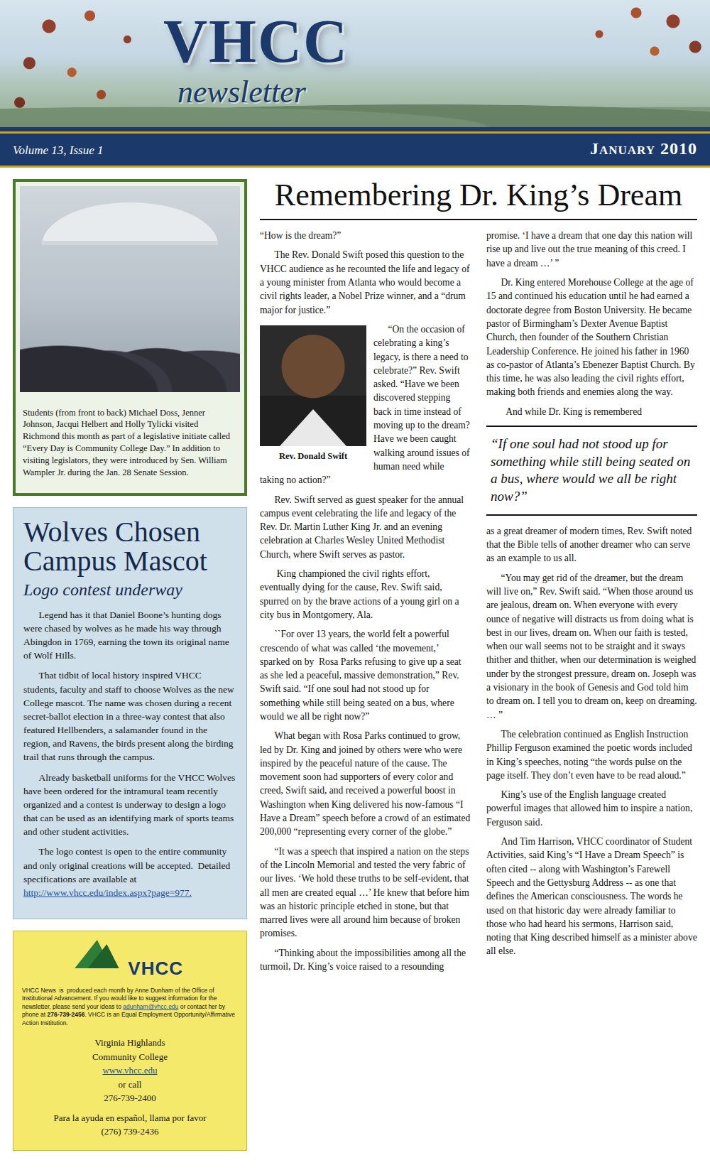VHCC
newsletter
Volume 13, Issue 1
January 2010
Students (from front to back) Michael Doss, Jenner Johnson, Jacqui Helbert and Holly Tylicki visited Richmond this month as part of a legislative initiate called “Every Day is Community College Day.” In addition to visiting legislators, they were introduced by Sen. William Wampler Jr. during the Jan. 28 Senate Session.
Wolves Chosen Campus Mascot
Logo contest underway
Legend has it that Daniel Boone’s hunting dogs were chased by wolves as he made his way through Abingdon in 1769, earning the town its original name of Wolf Hills.
That tidbit of local history inspired VHCC students, faculty and staff to choose Wolves as the new College mascot. The name was chosen during a recent secret-ballot election in a three-way contest that also featured Hellbenders, a salamander found in the region, and Ravens, the birds present along the birding trail that runs through the campus.
Already basketball uniforms for the VHCC Wolves have been ordered for the intramural team recently organized and a contest is underway to design a logo that can be used as an identifying mark of sports teams and other student activities.
The logo contest is open to the entire community and only original creations will be accepted. Detailed specifications are available at http://www.vhcc.edu/index.aspx?page=977.
VHCC
VHCC News is produced each month by Anne Dunham of the Office of Institutional Advancement. If you would like to suggest information for the newsletter, please send your ideas to adunham@vhcc.edu or contact her by phone at 276-739-2456. VHCC is an Equal Employment Opportunity/Affirmative Action Institution.
Virginia Highlands
Community College
www.vhcc.edu
or call
276-739-2400
Para la ayuda en español, llama por favor (276) 739-2436
Remembering Dr. King’s Dream
“How is the dream?”
The Rev. Donald Swift posed this question to the VHCC audience as he recounted the life and legacy of a young minister from Atlanta who would become a civil rights leader, a Nobel Prize winner, and a “drum major for justice.”
Rev. Donald Swift
“On the occasion of celebrating a king’s legacy, is there a need to celebrate?” Rev. Swift asked. “Have we been discovered stepping back in time instead of moving up to the dream? Have we been caught walking around issues of human need while taking no action?”
Rev. Swift served as guest speaker for the annual campus event celebrating the life and legacy of the Rev. Dr. Martin Luther King Jr. and an evening celebration at Charles Wesley United Methodist Church, where Swift serves as pastor.
King championed the civil rights effort, eventually dying for the cause, Rev. Swift said, spurred on by the brave actions of a young girl on a city bus in Montgomery, Ala.
``For over 13 years, the world felt a powerful crescendo of what was called ‘the movement,’ sparked on by Rosa Parks refusing to give up a seat as she led a peaceful, massive demonstration,” Rev. Swift said. “If one soul had not stood up for something while still being seated on a bus, where would we all be right now?”
What began with Rosa Parks continued to grow, led by Dr. King and joined by others were who were inspired by the peaceful nature of the cause. The movement soon had supporters of every color and creed, Swift said, and received a powerful boost in Washington when King delivered his now-famous “I Have a Dream” speech before a crowd of an estimated 200,000 “representing every corner of the globe.”
“It was a speech that inspired a nation on the steps of the Lincoln Memorial and tested the very fabric of our lives. ‘We hold these truths to be self-evident, that all men are created equal …’ He knew that before him was an historic principle etched in stone, but that marred lives were all around him because of broken promises.
“Thinking about the impossibilities among all the turmoil, Dr. King’s voice raised to a resounding promise. ‘I have a dream that one day this nation will rise up and live out the true meaning of this creed. I have a dream …’ ”
Dr. King entered Morehouse College at the age of 15 and continued his education until he had earned a doctorate degree from Boston University. He became pastor of Birmingham’s Dexter Avenue Baptist Church, then founder of the Southern Christian Leadership Conference. He joined his father in 1960 as co-pastor of Atlanta’s Ebenezer Baptist Church. By this time, he was also leading the civil rights effort, making both friends and enemies along the way.
And while Dr. King is remembered
“If one soul had not stood up for something while still being seated on a bus, where would we all be right now?”
as a great dreamer of modern times, Rev. Swift noted that the Bible tells of another dreamer who can serve as an example to us all.
“You may get rid of the dreamer, but the dream will live on,” Rev. Swift said. “When those around us are jealous, dream on. When everyone with every ounce of negative will distracts us from doing what is best in our lives, dream on. When our faith is tested, when our wall seems not to be straight and it sways thither and thither, when our determination is weighed under by the strongest pressure, dream on. Joseph was a visionary in the book of Genesis and God told him to dream on. I tell you to dream on, keep on dreaming. … ”
The celebration continued as English Instruction Phillip Ferguson examined the poetic words included in King’s speeches, noting “the words pulse on the page itself. They don’t even have to be read aloud.”
King’s use of the English language created powerful images that allowed him to inspire a nation, Ferguson said.
And Tim Harrison, VHCC coordinator of Student Activities, said King’s “I Have a Dream Speech” is often cited -- along with Washington’s Farewell Speech and the Gettysburg Address -- as one that defines the American consciousness. The words he used on that historic day were already familiar to those who had heard his sermons, Harrison said, noting that King described himself as a minister above all else.